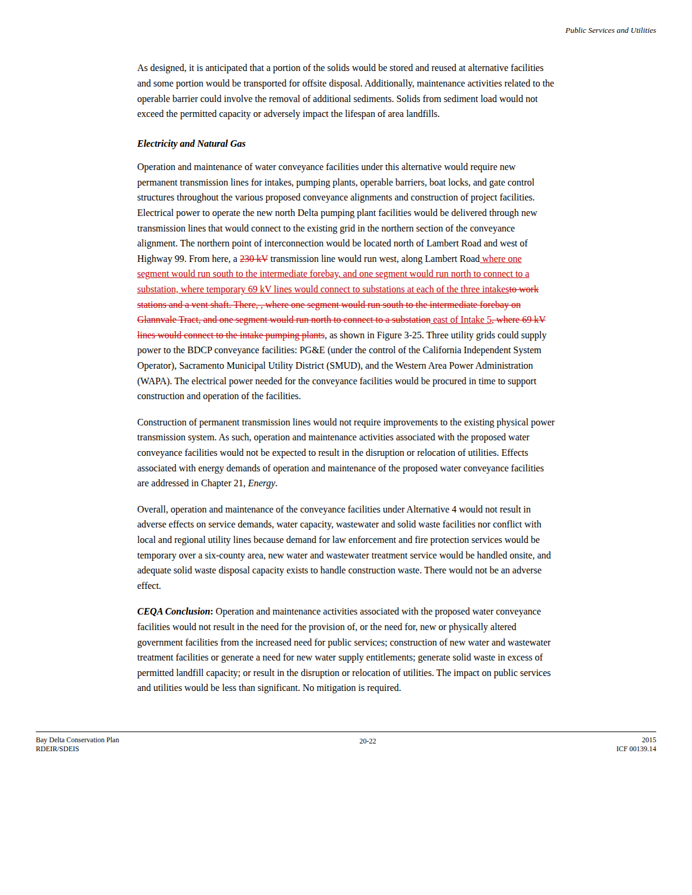Public Services and Utilities
As designed, it is anticipated that a portion of the solids would be stored and reused at alternative facilities and some portion would be transported for offsite disposal. Additionally, maintenance activities related to the operable barrier could involve the removal of additional sediments. Solids from sediment load would not exceed the permitted capacity or adversely impact the lifespan of area landfills.
Electricity and Natural Gas
Operation and maintenance of water conveyance facilities under this alternative would require new permanent transmission lines for intakes, pumping plants, operable barriers, boat locks, and gate control structures throughout the various proposed conveyance alignments and construction of project facilities. Electrical power to operate the new north Delta pumping plant facilities would be delivered through new transmission lines that would connect to the existing grid in the northern section of the conveyance alignment. The northern point of interconnection would be located north of Lambert Road and west of Highway 99. From here, a 230 kV transmission line would run west, along Lambert Road where one segment would run south to the intermediate forebay, and one segment would run north to connect to a substation, where temporary 69 kV lines would connect to substations at each of the three intakes to work stations and a vent shaft. There, , where one segment would run south to the intermediate forebay on Glannvale Tract, and one segment would run north to connect to a substation east of Intake 5, where 69 kV lines would connect to the intake pumping plants, as shown in Figure 3-25. Three utility grids could supply power to the BDCP conveyance facilities: PG&E (under the control of the California Independent System Operator), Sacramento Municipal Utility District (SMUD), and the Western Area Power Administration (WAPA). The electrical power needed for the conveyance facilities would be procured in time to support construction and operation of the facilities.
Construction of permanent transmission lines would not require improvements to the existing physical power transmission system. As such, operation and maintenance activities associated with the proposed water conveyance facilities would not be expected to result in the disruption or relocation of utilities. Effects associated with energy demands of operation and maintenance of the proposed water conveyance facilities are addressed in Chapter 21, Energy.
Overall, operation and maintenance of the conveyance facilities under Alternative 4 would not result in adverse effects on service demands, water capacity, wastewater and solid waste facilities nor conflict with local and regional utility lines because demand for law enforcement and fire protection services would be temporary over a six-county area, new water and wastewater treatment service would be handled onsite, and adequate solid waste disposal capacity exists to handle construction waste. There would not be an adverse effect.
CEQA Conclusion: Operation and maintenance activities associated with the proposed water conveyance facilities would not result in the need for the provision of, or the need for, new or physically altered government facilities from the increased need for public services; construction of new water and wastewater treatment facilities or generate a need for new water supply entitlements; generate solid waste in excess of permitted landfill capacity; or result in the disruption or relocation of utilities. The impact on public services and utilities would be less than significant. No mitigation is required.
Bay Delta Conservation Plan
RDEIR/SDEIS
20-22
2015
ICF 00139.14